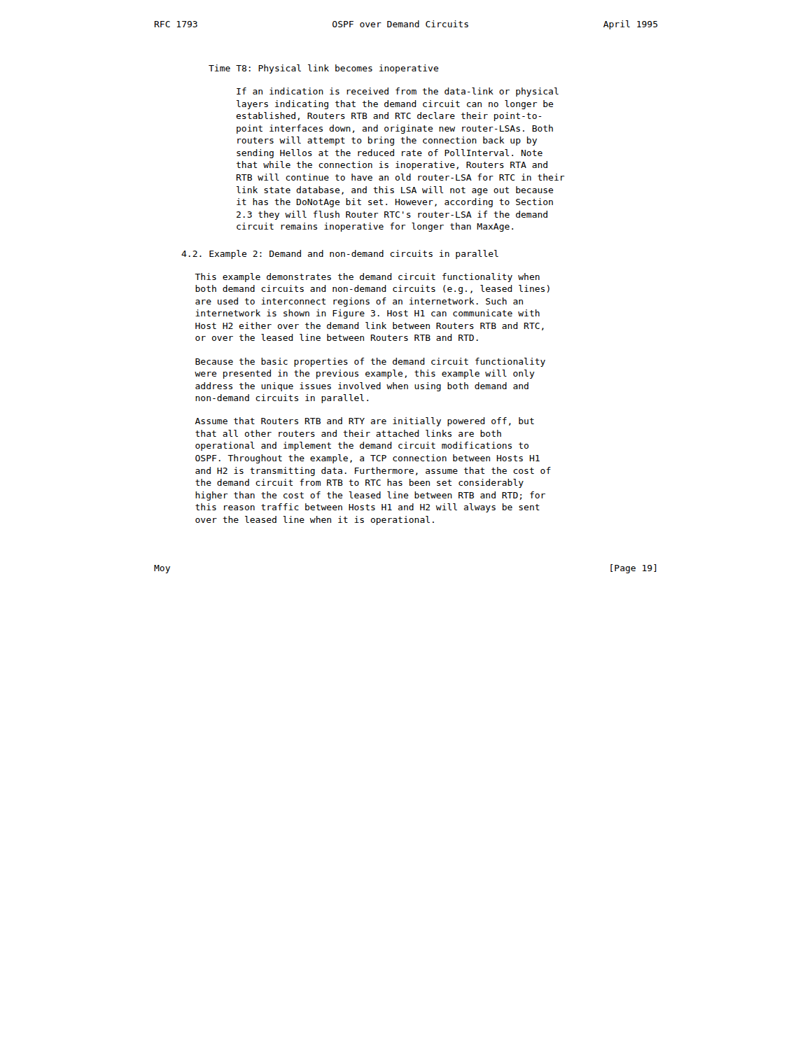RFC 1793 OSPF over Demand Circuits April 1995
Time T8: Physical link becomes inoperative
If an indication is received from the data-link or physical layers indicating that the demand circuit can no longer be established, Routers RTB and RTC declare their point-to- point interfaces down, and originate new router-LSAs. Both routers will attempt to bring the connection back up by sending Hellos at the reduced rate of PollInterval. Note that while the connection is inoperative, Routers RTA and RTB will continue to have an old router-LSA for RTC in their link state database, and this LSA will not age out because it has the DoNotAge bit set. However, according to Section 2.3 they will flush Router RTC's router-LSA if the demand circuit remains inoperative for longer than MaxAge.
4.2. Example 2: Demand and non-demand circuits in parallel
This example demonstrates the demand circuit functionality when both demand circuits and non-demand circuits (e.g., leased lines) are used to interconnect regions of an internetwork. Such an internetwork is shown in Figure 3. Host H1 can communicate with Host H2 either over the demand link between Routers RTB and RTC, or over the leased line between Routers RTB and RTD.
Because the basic properties of the demand circuit functionality were presented in the previous example, this example will only address the unique issues involved when using both demand and non-demand circuits in parallel.
Assume that Routers RTB and RTY are initially powered off, but that all other routers and their attached links are both operational and implement the demand circuit modifications to OSPF. Throughout the example, a TCP connection between Hosts H1 and H2 is transmitting data. Furthermore, assume that the cost of the demand circuit from RTB to RTC has been set considerably higher than the cost of the leased line between RTB and RTD; for this reason traffic between Hosts H1 and H2 will always be sent over the leased line when it is operational.
Moy [Page 19]